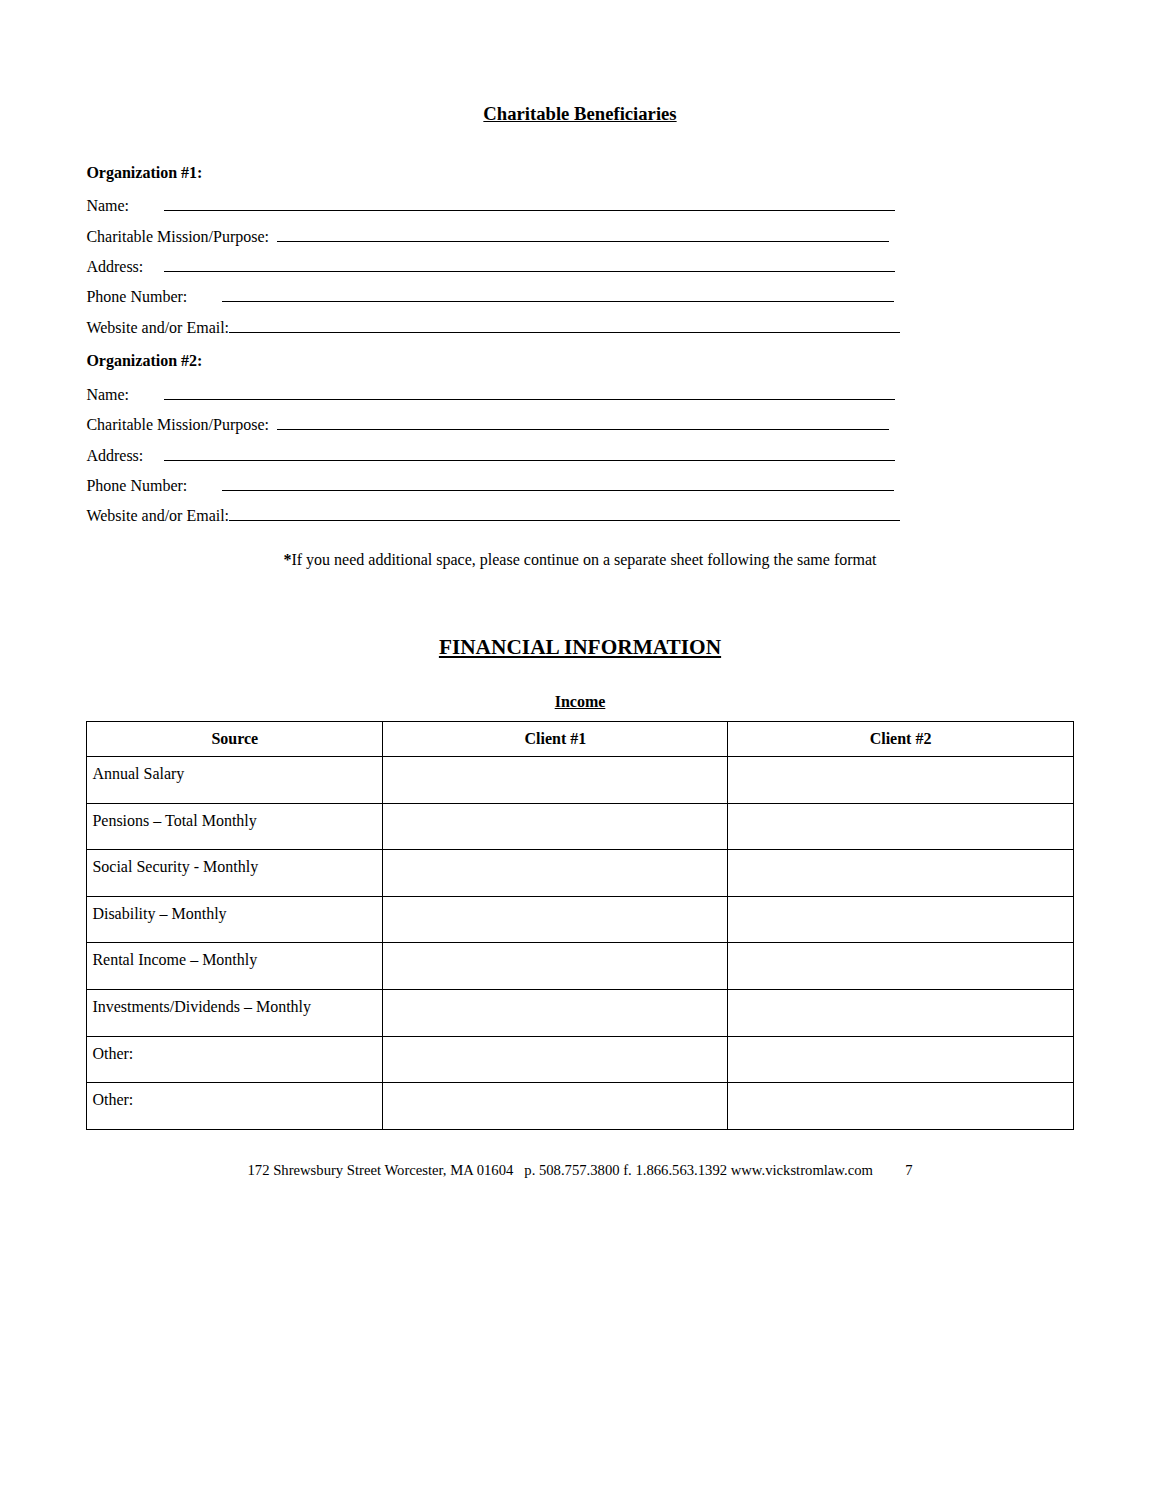Charitable Beneficiaries
Organization #1:
Name:
Charitable Mission/Purpose:
Address:
Phone Number:
Website and/or Email:
Organization #2:
Name:
Charitable Mission/Purpose:
Address:
Phone Number:
Website and/or Email:
*If you need additional space, please continue on a separate sheet following the same format
FINANCIAL INFORMATION
Income
| Source | Client #1 | Client #2 |
| --- | --- | --- |
| Annual Salary | | |
| Pensions – Total Monthly | | |
| Social Security - Monthly | | |
| Disability – Monthly | | |
| Rental Income – Monthly | | |
| Investments/Dividends – Monthly | | |
| Other: | | |
| Other: | | |
172 Shrewsbury Street Worcester, MA 01604 p. 508.757.3800 f. 1.866.563.1392 www.vickstromlaw.com7